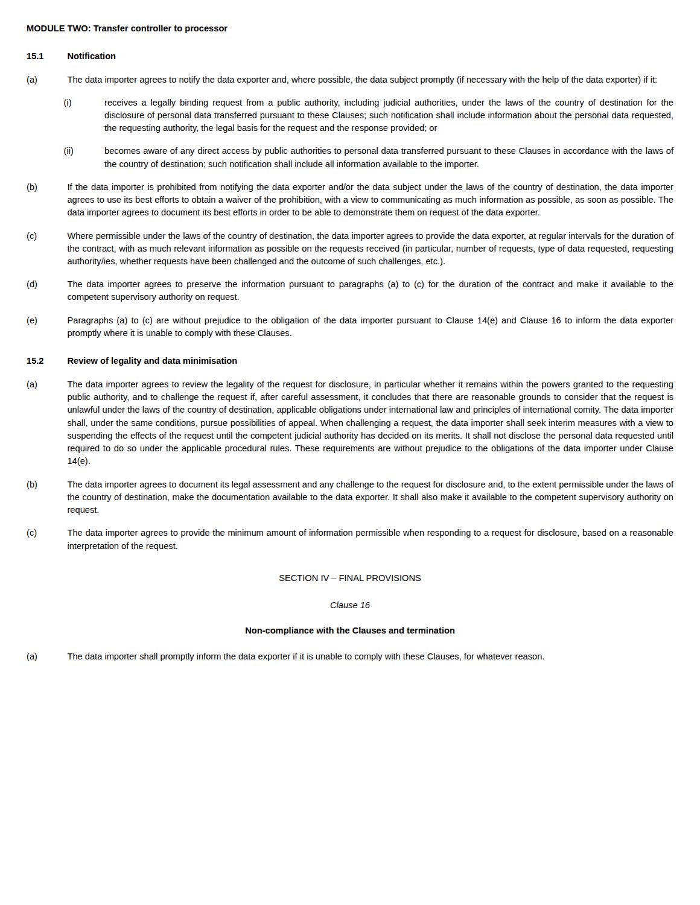MODULE TWO: Transfer controller to processor
15.1
Notification
(a)
The data importer agrees to notify the data exporter and, where possible, the data subject promptly (if necessary with the help of the data exporter) if it:
(i)
receives a legally binding request from a public authority, including judicial authorities, under the laws of the country of destination for the disclosure of personal data transferred pursuant to these Clauses; such notification shall include information about the personal data requested, the requesting authority, the legal basis for the request and the response provided; or
(ii)
becomes aware of any direct access by public authorities to personal data transferred pursuant to these Clauses in accordance with the laws of the country of destination; such notification shall include all information available to the importer.
(b)
If the data importer is prohibited from notifying the data exporter and/or the data subject under the laws of the country of destination, the data importer agrees to use its best efforts to obtain a waiver of the prohibition, with a view to communicating as much information as possible, as soon as possible. The data importer agrees to document its best efforts in order to be able to demonstrate them on request of the data exporter.
(c)
Where permissible under the laws of the country of destination, the data importer agrees to provide the data exporter, at regular intervals for the duration of the contract, with as much relevant information as possible on the requests received (in particular, number of requests, type of data requested, requesting authority/ies, whether requests have been challenged and the outcome of such challenges, etc.).
(d)
The data importer agrees to preserve the information pursuant to paragraphs (a) to (c) for the duration of the contract and make it available to the competent supervisory authority on request.
(e)
Paragraphs (a) to (c) are without prejudice to the obligation of the data importer pursuant to Clause 14(e) and Clause 16 to inform the data exporter promptly where it is unable to comply with these Clauses.
15.2
Review of legality and data minimisation
(a)
The data importer agrees to review the legality of the request for disclosure, in particular whether it remains within the powers granted to the requesting public authority, and to challenge the request if, after careful assessment, it concludes that there are reasonable grounds to consider that the request is unlawful under the laws of the country of destination, applicable obligations under international law and principles of international comity. The data importer shall, under the same conditions, pursue possibilities of appeal. When challenging a request, the data importer shall seek interim measures with a view to suspending the effects of the request until the competent judicial authority has decided on its merits. It shall not disclose the personal data requested until required to do so under the applicable procedural rules. These requirements are without prejudice to the obligations of the data importer under Clause 14(e).
(b)
The data importer agrees to document its legal assessment and any challenge to the request for disclosure and, to the extent permissible under the laws of the country of destination, make the documentation available to the data exporter. It shall also make it available to the competent supervisory authority on request.
(c)
The data importer agrees to provide the minimum amount of information permissible when responding to a request for disclosure, based on a reasonable interpretation of the request.
SECTION IV – FINAL PROVISIONS
Clause 16
Non-compliance with the Clauses and termination
(a)
The data importer shall promptly inform the data exporter if it is unable to comply with these Clauses, for whatever reason.